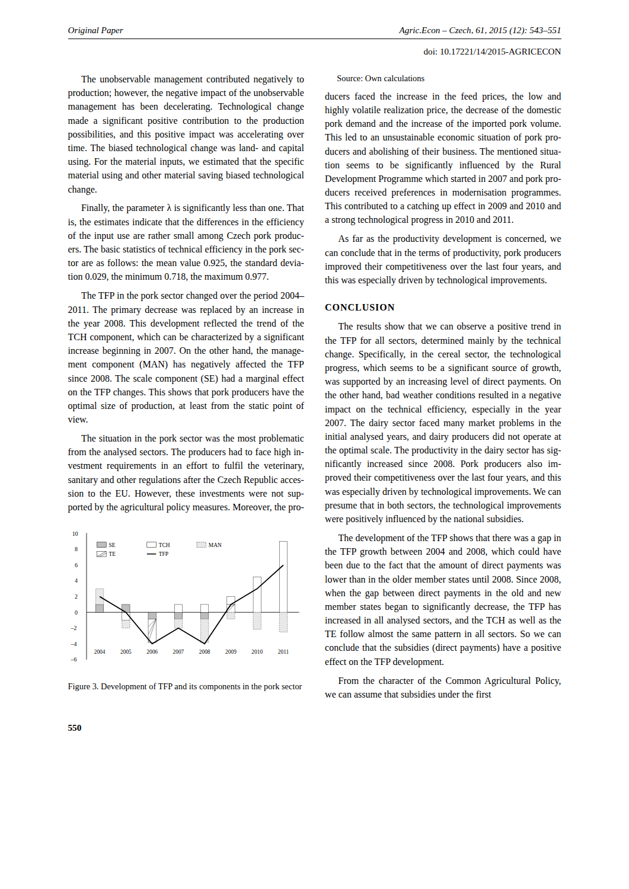Original Paper
Agric.Econ – Czech, 61, 2015 (12): 543–551
doi: 10.17221/14/2015-AGRICECON
The unobservable management contributed negatively to production; however, the negative impact of the unobservable management has been decelerating. Technological change made a significant positive contribution to the production possibilities, and this positive impact was accelerating over time. The biased technological change was land- and capital using. For the material inputs, we estimated that the specific material using and other material saving biased technological change.
Finally, the parameter λ is significantly less than one. That is, the estimates indicate that the differences in the efficiency of the input use are rather small among Czech pork producers. The basic statistics of technical efficiency in the pork sector are as follows: the mean value 0.925, the standard deviation 0.029, the minimum 0.718, the maximum 0.977.
The TFP in the pork sector changed over the period 2004–2011. The primary decrease was replaced by an increase in the year 2008. This development reflected the trend of the TCH component, which can be characterized by a significant increase beginning in 2007. On the other hand, the management component (MAN) has negatively affected the TFP since 2008. The scale component (SE) had a marginal effect on the TFP changes. This shows that pork producers have the optimal size of production, at least from the static point of view.
The situation in the pork sector was the most problematic from the analysed sectors. The producers had to face high investment requirements in an effort to fulfil the veterinary, sanitary and other regulations after the Czech Republic accession to the EU. However, these investments were not supported by the agricultural policy measures. Moreover, the pro-
10 8 6 4 2 0 –2 –4 –6 SE TCH MAN TE TFP 2004 2005 2006 2007 2008 2009 2010 2011
Figure 3. Development of TFP and its components in the pork sector
Source: Own calculations
ducers faced the increase in the feed prices, the low and highly volatile realization price, the decrease of the domestic pork demand and the increase of the imported pork volume. This led to an unsustainable economic situation of pork producers and abolishing of their business. The mentioned situation seems to be significantly influenced by the Rural Development Programme which started in 2007 and pork producers received preferences in modernisation programmes. This contributed to a catching up effect in 2009 and 2010 and a strong technological progress in 2010 and 2011.
As far as the productivity development is concerned, we can conclude that in the terms of productivity, pork producers improved their competitiveness over the last four years, and this was especially driven by technological improvements.
CONCLUSION
The results show that we can observe a positive trend in the TFP for all sectors, determined mainly by the technical change. Specifically, in the cereal sector, the technological progress, which seems to be a significant source of growth, was supported by an increasing level of direct payments. On the other hand, bad weather conditions resulted in a negative impact on the technical efficiency, especially in the year 2007. The dairy sector faced many market problems in the initial analysed years, and dairy producers did not operate at the optimal scale. The productivity in the dairy sector has significantly increased since 2008. Pork producers also improved their competitiveness over the last four years, and this was especially driven by technological improvements. We can presume that in both sectors, the technological improvements were positively influenced by the national subsidies.
The development of the TFP shows that there was a gap in the TFP growth between 2004 and 2008, which could have been due to the fact that the amount of direct payments was lower than in the older member states until 2008. Since 2008, when the gap between direct payments in the old and new member states began to significantly decrease, the TFP has increased in all analysed sectors, and the TCH as well as the TE follow almost the same pattern in all sectors. So we can conclude that the subsidies (direct payments) have a positive effect on the TFP development.
From the character of the Common Agricultural Policy, we can assume that subsidies under the first
550